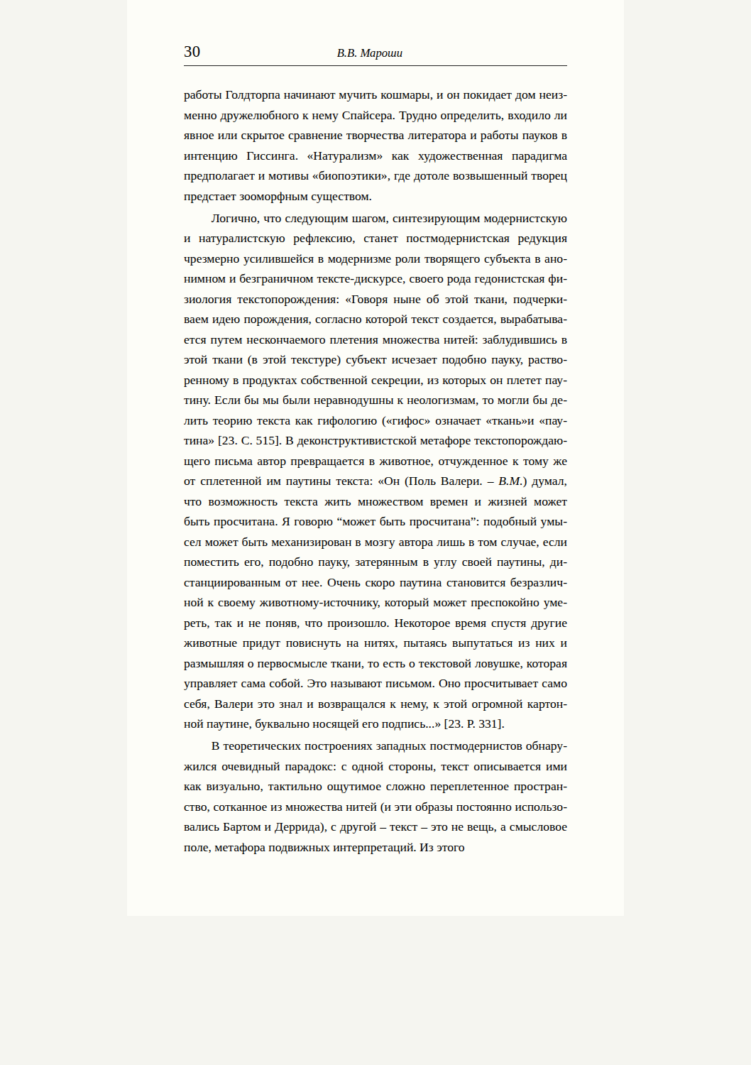30
В.В. Мароши
работы Голдторпа начинают мучить кошмары, и он покидает дом неизменно дружелюбного к нему Спайсера. Трудно определить, входило ли явное или скрытое сравнение творчества литератора и работы пауков в интенцию Гиссинга. «Натурализм» как художественная парадигма предполагает и мотивы «биопоэтики», где дотоле возвышенный творец предстает зооморфным существом.
Логично, что следующим шагом, синтезирующим модернистскую и натуралистскую рефлексию, станет постмодернистская редукция чрезмерно усилившейся в модернизме роли творящего субъекта в анонимном и безграничном тексте-дискурсе, своего рода гедонистская физиология текстопорождения: «Говоря ныне об этой ткани, подчеркиваем идею порождения, согласно которой текст создается, вырабатывается путем нескончаемого плетения множества нитей: заблудившись в этой ткани (в этой текстуре) субъект исчезает подобно пауку, растворенному в продуктах собственной секреции, из которых он плетет паутину. Если бы мы были неравнодушны к неологизмам, то могли бы делить теорию текста как гифологию («гифос» означает «ткань»и «паутина» [23. С. 515]. В деконструктивистской метафоре текстопорождающего письма автор превращается в животное, отчужденное к тому же от сплетенной им паутины текста: «Он (Поль Валери. – В.М.) думал, что возможность текста жить множеством времен и жизней может быть просчитана. Я говорю “может быть просчитана”: подобный умысел может быть механизирован в мозгу автора лишь в том случае, если поместить его, подобно пауку, затерянным в углу своей паутины, дистанциированным от нее. Очень скоро паутина становится безразличной к своему животному-источнику, который может преспокойно умереть, так и не поняв, что произошло. Некоторое время спустя другие животные придут повиснуть на нитях, пытаясь выпутаться из них и размышляя о первосмысле ткани, то есть о текстовой ловушке, которая управляет сама собой. Это называют письмом. Оно просчитывает само себя, Валери это знал и возвращался к нему, к этой огромной картонной паутине, буквально носящей его подпись...» [23. Р. 331].
В теоретических построениях западных постмодернистов обнаружился очевидный парадокс: с одной стороны, текст описывается ими как визуально, тактильно ощутимое сложно переплетенное пространство, сотканное из множества нитей (и эти образы постоянно использовались Бартом и Деррида), с другой – текст – это не вещь, а смысловое поле, метафора подвижных интерпретаций. Из этого